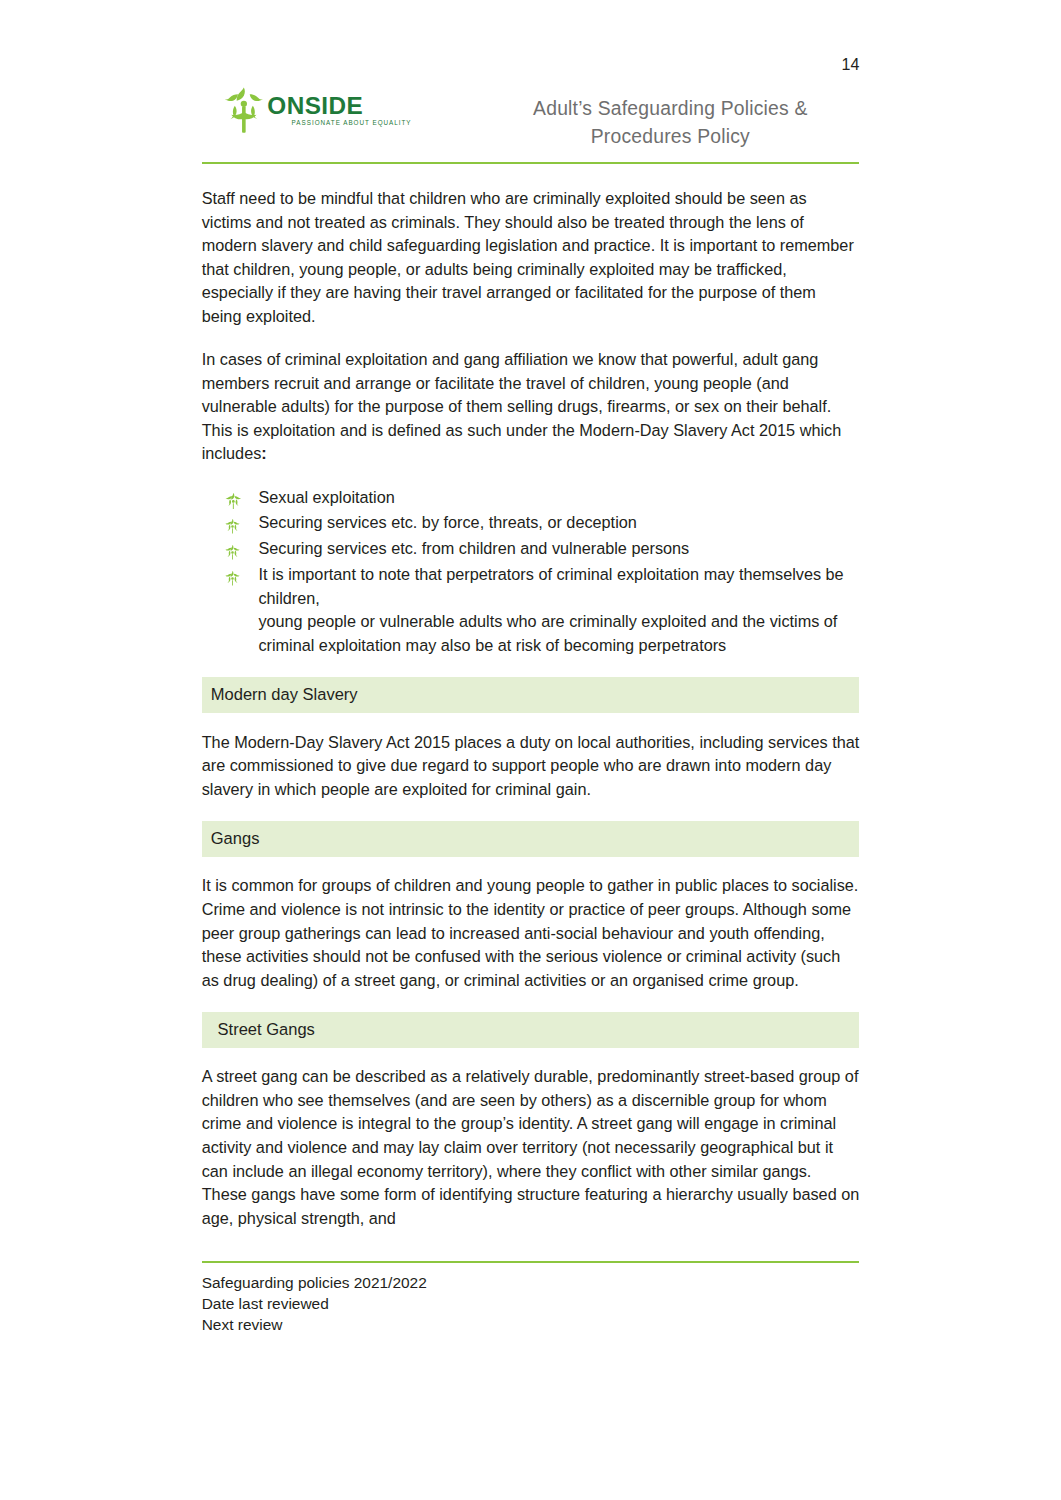14
ONSIDE PASSIONATE ABOUT EQUALITY
Adult’s Safeguarding Policies & Procedures Policy
Staff need to be mindful that children who are criminally exploited should be seen as victims and not treated as criminals. They should also be treated through the lens of modern slavery and child safeguarding legislation and practice. It is important to remember that children, young people, or adults being criminally exploited may be trafficked, especially if they are having their travel arranged or facilitated for the purpose of them being exploited.
In cases of criminal exploitation and gang affiliation we know that powerful, adult gang members recruit and arrange or facilitate the travel of children, young people (and vulnerable adults) for the purpose of them selling drugs, firearms, or sex on their behalf. This is exploitation and is defined as such under the Modern-Day Slavery Act 2015 which includes:
Sexual exploitation
Securing services etc. by force, threats, or deception
Securing services etc. from children and vulnerable persons
It is important to note that perpetrators of criminal exploitation may themselves be children, young people or vulnerable adults who are criminally exploited and the victims of criminal exploitation may also be at risk of becoming perpetrators
Modern day Slavery
The Modern-Day Slavery Act 2015 places a duty on local authorities, including services that are commissioned to give due regard to support people who are drawn into modern day slavery in which people are exploited for criminal gain.
Gangs
It is common for groups of children and young people to gather in public places to socialise. Crime and violence is not intrinsic to the identity or practice of peer groups. Although some peer group gatherings can lead to increased anti-social behaviour and youth offending, these activities should not be confused with the serious violence or criminal activity (such as drug dealing) of a street gang, or criminal activities or an organised crime group.
Street Gangs
A street gang can be described as a relatively durable, predominantly street-based group of children who see themselves (and are seen by others) as a discernible group for whom crime and violence is integral to the group’s identity. A street gang will engage in criminal activity and violence and may lay claim over territory (not necessarily geographical but it can include an illegal economy territory), where they conflict with other similar gangs. These gangs have some form of identifying structure featuring a hierarchy usually based on age, physical strength, and
Safeguarding policies 2021/2022
Date last reviewed
Next review